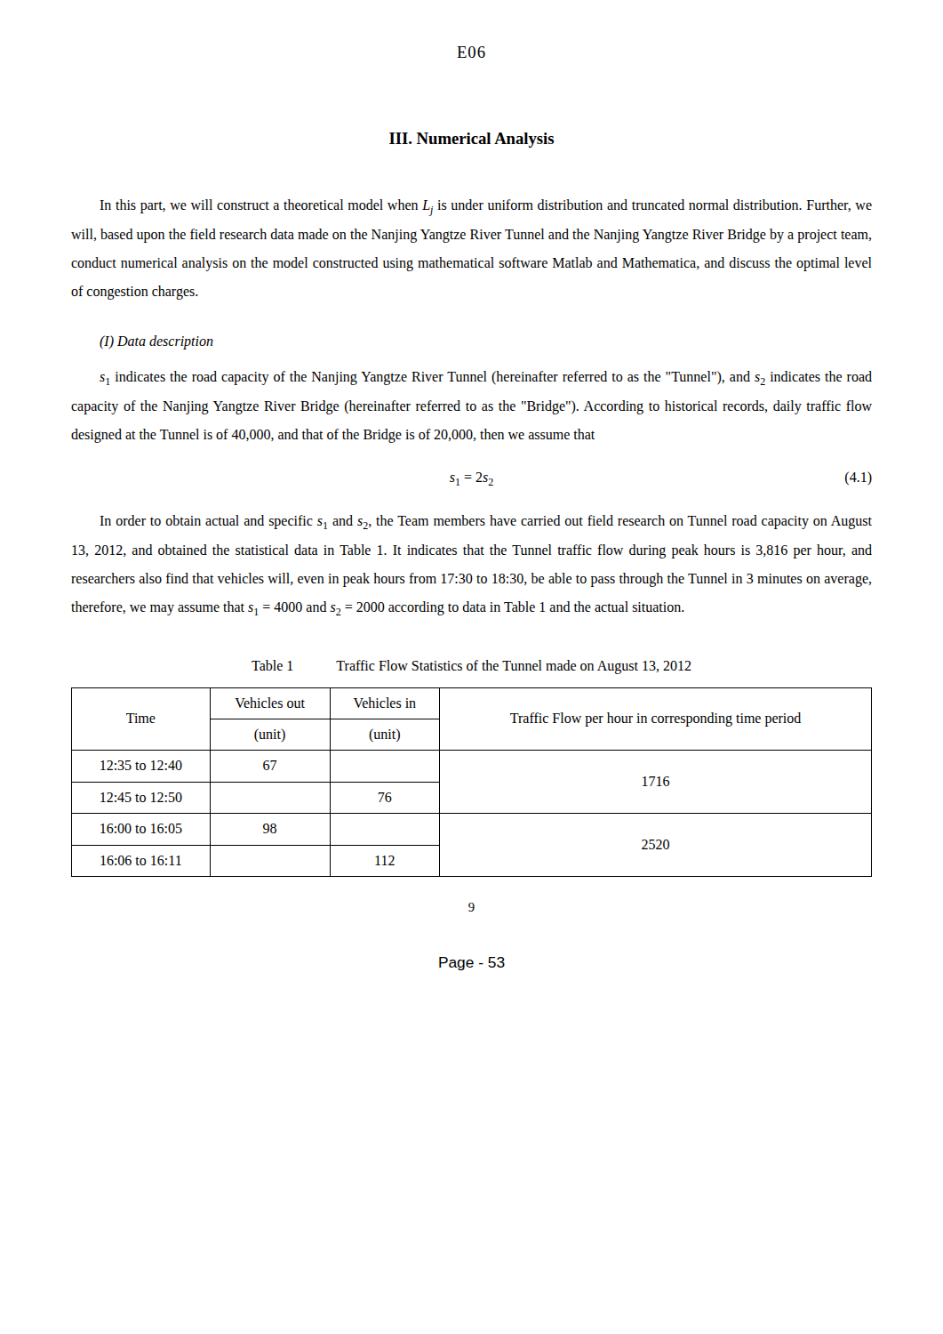E06
III. Numerical Analysis
In this part, we will construct a theoretical model when Lj is under uniform distribution and truncated normal distribution. Further, we will, based upon the field research data made on the Nanjing Yangtze River Tunnel and the Nanjing Yangtze River Bridge by a project team, conduct numerical analysis on the model constructed using mathematical software Matlab and Mathematica, and discuss the optimal level of congestion charges.
(I) Data description
s1 indicates the road capacity of the Nanjing Yangtze River Tunnel (hereinafter referred to as the "Tunnel"), and s2 indicates the road capacity of the Nanjing Yangtze River Bridge (hereinafter referred to as the "Bridge"). According to historical records, daily traffic flow designed at the Tunnel is of 40,000, and that of the Bridge is of 20,000, then we assume that
s1 = 2s2(4.1)
In order to obtain actual and specific s1 and s2, the Team members have carried out field research on Tunnel road capacity on August 13, 2012, and obtained the statistical data in Table 1. It indicates that the Tunnel traffic flow during peak hours is 3,816 per hour, and researchers also find that vehicles will, even in peak hours from 17:30 to 18:30, be able to pass through the Tunnel in 3 minutes on average, therefore, we may assume that s1 = 4000 and s2 = 2000 according to data in Table 1 and the actual situation.
Table 1 Traffic Flow Statistics of the Tunnel made on August 13, 2012
| Time | Vehicles out | Vehicles in | Traffic Flow per hour in corresponding time period |
| (unit) | (unit) |
| 12:35 to 12:40 | 67 | | 1716 |
| 12:45 to 12:50 | | 76 |
| 16:00 to 16:05 | 98 | | 2520 |
| 16:06 to 16:11 | | 112 |
9
Page - 53